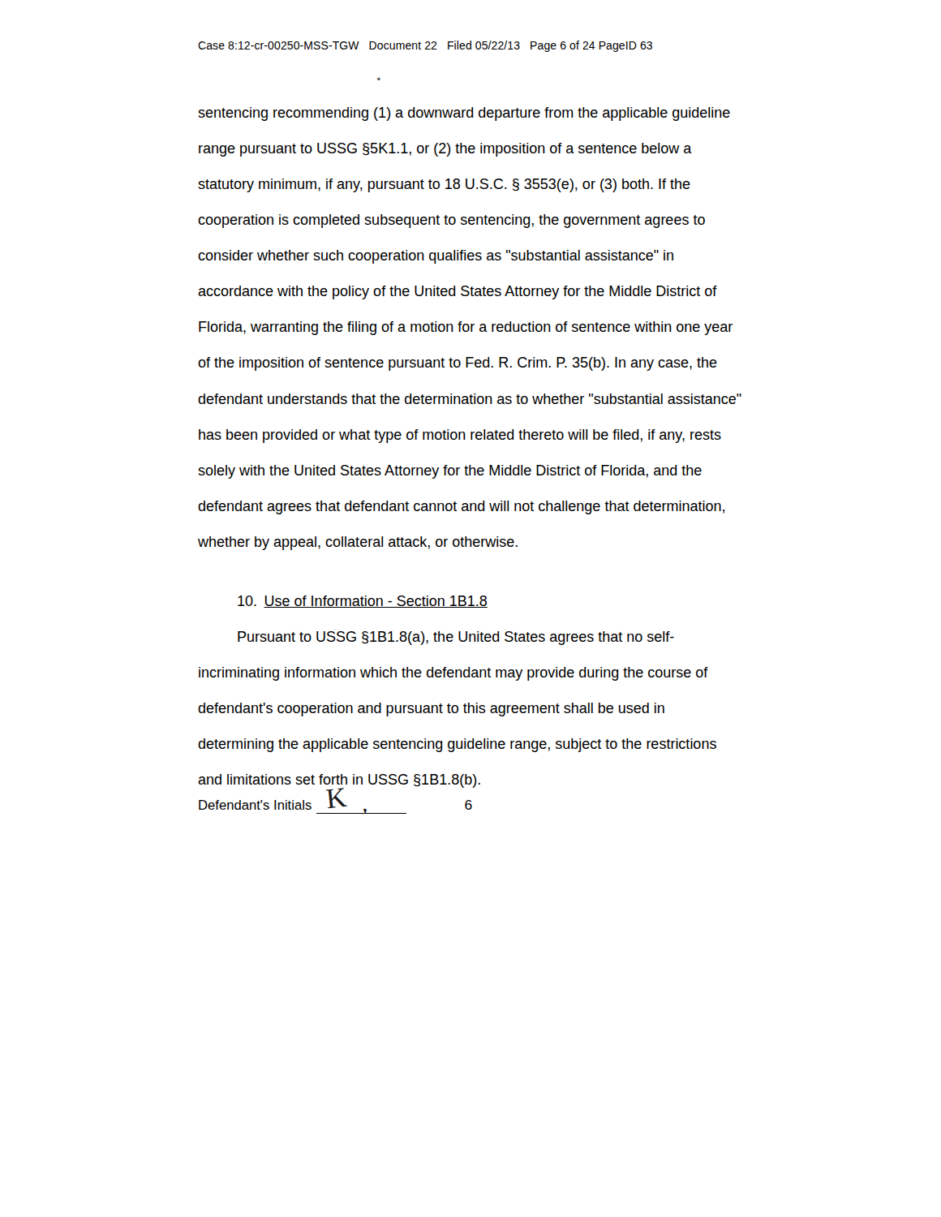Case 8:12-cr-00250-MSS-TGW Document 22 Filed 05/22/13 Page 6 of 24 PageID 63
•
sentencing recommending (1) a downward departure from the applicable guideline range pursuant to USSG §5K1.1, or (2) the imposition of a sentence below a statutory minimum, if any, pursuant to 18 U.S.C. § 3553(e), or (3) both. If the cooperation is completed subsequent to sentencing, the government agrees to consider whether such cooperation qualifies as "substantial assistance" in accordance with the policy of the United States Attorney for the Middle District of Florida, warranting the filing of a motion for a reduction of sentence within one year of the imposition of sentence pursuant to Fed. R. Crim. P. 35(b). In any case, the defendant understands that the determination as to whether "substantial assistance" has been provided or what type of motion related thereto will be filed, if any, rests solely with the United States Attorney for the Middle District of Florida, and the defendant agrees that defendant cannot and will not challenge that determination, whether by appeal, collateral attack, or otherwise.
10. Use of Information - Section 1B1.8
Pursuant to USSG §1B1.8(a), the United States agrees that no self-incriminating information which the defendant may provide during the course of defendant's cooperation and pursuant to this agreement shall be used in determining the applicable sentencing guideline range, subject to the restrictions and limitations set forth in USSG §1B1.8(b).
Defendant's Initials K’ 6